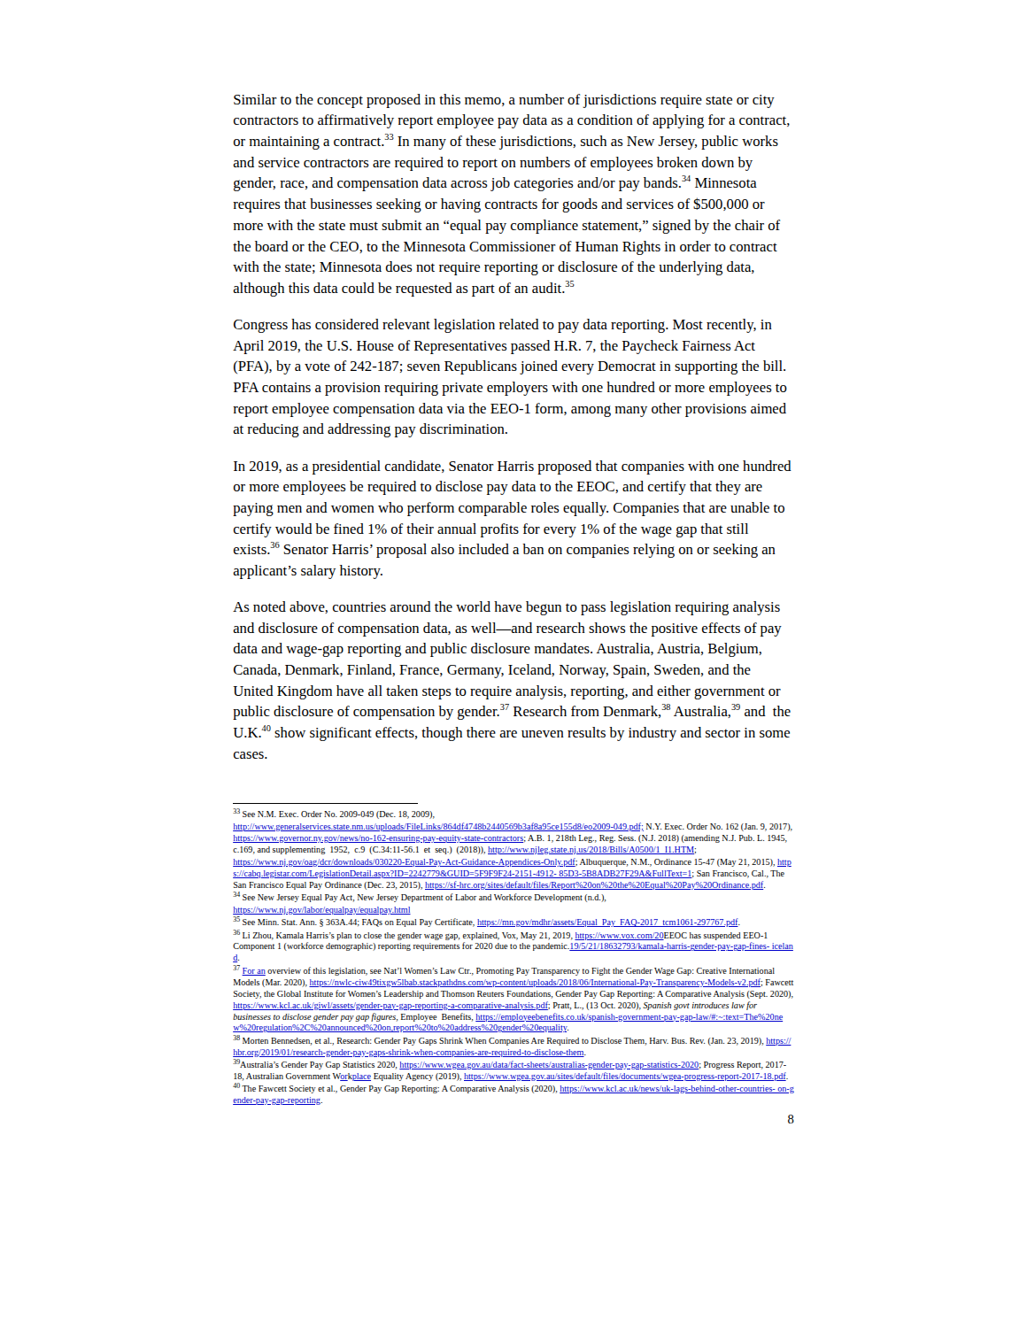Similar to the concept proposed in this memo, a number of jurisdictions require state or city contractors to affirmatively report employee pay data as a condition of applying for a contract, or maintaining a contract.33 In many of these jurisdictions, such as New Jersey, public works and service contractors are required to report on numbers of employees broken down by gender, race, and compensation data across job categories and/or pay bands.34 Minnesota requires that businesses seeking or having contracts for goods and services of $500,000 or more with the state must submit an “equal pay compliance statement,” signed by the chair of the board or the CEO, to the Minnesota Commissioner of Human Rights in order to contract with the state; Minnesota does not require reporting or disclosure of the underlying data, although this data could be requested as part of an audit.35
Congress has considered relevant legislation related to pay data reporting. Most recently, in April 2019, the U.S. House of Representatives passed H.R. 7, the Paycheck Fairness Act (PFA), by a vote of 242-187; seven Republicans joined every Democrat in supporting the bill. PFA contains a provision requiring private employers with one hundred or more employees to report employee compensation data via the EEO-1 form, among many other provisions aimed at reducing and addressing pay discrimination.
In 2019, as a presidential candidate, Senator Harris proposed that companies with one hundred or more employees be required to disclose pay data to the EEOC, and certify that they are paying men and women who perform comparable roles equally. Companies that are unable to certify would be fined 1% of their annual profits for every 1% of the wage gap that still exists.36 Senator Harris’ proposal also included a ban on companies relying on or seeking an applicant’s salary history.
As noted above, countries around the world have begun to pass legislation requiring analysis and disclosure of compensation data, as well—and research shows the positive effects of pay data and wage-gap reporting and public disclosure mandates. Australia, Austria, Belgium, Canada, Denmark, Finland, France, Germany, Iceland, Norway, Spain, Sweden, and the United Kingdom have all taken steps to require analysis, reporting, and either government or public disclosure of compensation by gender.37 Research from Denmark,38 Australia,39 and the U.K.40 show significant effects, though there are uneven results by industry and sector in some cases.
33 See N.M. Exec. Order No. 2009-049 (Dec. 18, 2009),
http://www.generalservices.state.nm.us/uploads/FileLinks/864df4748b2440569b3af8a95ce155d8/eo2009-049.pdf; N.Y. Exec. Order No. 162 (Jan. 9, 2017), https://www.governor.ny.gov/news/no-162-ensuring-pay-equity-state-contractors; A.B. 1, 218th Leg., Reg. Sess. (N.J. 2018) (amending N.J. Pub. L. 1945, c.169, and supplementing 1952, c.9 (C.34:11-56.1 et seq.) (2018)), http://www.njleg.state.nj.us/2018/Bills/A0500/1_I1.HTM;
https://www.nj.gov/oag/dcr/downloads/030220-Equal-Pay-Act-Guidance-Appendices-Only.pdf; Albuquerque, N.M., Ordinance 15-47 (May 21, 2015), https://cabq.legistar.com/LegislationDetail.aspx?ID=2242779&GUID=5F9F9F24-2151-4912- 85D3-5B8ADB27F29A&FullText=1; San Francisco, Cal., The San Francisco Equal Pay Ordinance (Dec. 23, 2015), https://sf-hrc.org/sites/default/files/Report%20on%20the%20Equal%20Pay%20Ordinance.pdf.
34 See New Jersey Equal Pay Act, New Jersey Department of Labor and Workforce Development (n.d.),
https://www.nj.gov/labor/equalpay/equalpay.html
35 See Minn. Stat. Ann. § 363A.44; FAQs on Equal Pay Certificate, https://mn.gov/mdhr/assets/Equal_Pay_FAQ-2017_tcm1061-297767.pdf.
36 Li Zhou, Kamala Harris’s plan to close the gender wage gap, explained, Vox, May 21, 2019, https://www.vox.com/20 EEOC has suspended EEO-1 Component 1 (workforce demographic) reporting requirements for 2020 due to the pandemic.19/5/21/18632793/kamala-harris-gender-pay-gap-fines- iceland.
37 For an overview of this legislation, see Nat’l Women’s Law Ctr., Promoting Pay Transparency to Fight the Gender Wage Gap: Creative International Models (Mar. 2020), https://nwlc-ciw49tixgw5lbab.stackpathdns.com/wp-content/uploads/2018/06/International-Pay-Transparency-Models-v2.pdf; Fawcett Society, the Global Institute for Women’s Leadership and Thomson Reuters Foundations, Gender Pay Gap Reporting: A Comparative Analysis (Sept. 2020), https://www.kcl.ac.uk/giwl/assets/gender-pay-gap-reporting-a-comparative-analysis.pdf; Pratt, L., (13 Oct. 2020), Spanish g ovt introduces law for businesses to disclose gender pay gap figures, Employee Benefits, https://employeebenefits.co.uk/spanish-government-pay-gap-law/#:~:text=The%20new%20regulation%2C%20announced%20on,report%20to%20address%20gender%20equality.
38 Morten Bennedsen, et al., Research: Gender Pay Gaps Shrink When Companies Are Required to Disclose Them, Harv. Bus. Rev. (Jan. 23, 2019), https://hbr.org/2019/01/research-gender-pay-gaps-shrink-when-companies-are-required-to-disclose-them.
39Australia’s Gender Pay Gap Statistics 2020, https://www.wgea.gov.au/data/fact-sheets/australias-gender-pay-gap-statistics-2020; Progress Report, 2017-18, Australian Government Workplace Equality Agency (2019), https://www.wgea.gov.au/sites/default/files/documents/wgea-progress-report-2017-18.pdf.
40 The Fawcett Society et al., Gender Pay Gap Reporting: A Comparative Analysis (2020), https://www.kcl.ac.uk/news/uk-lags-behind-other-countries- on-gender-pay-gap-reporting.
8